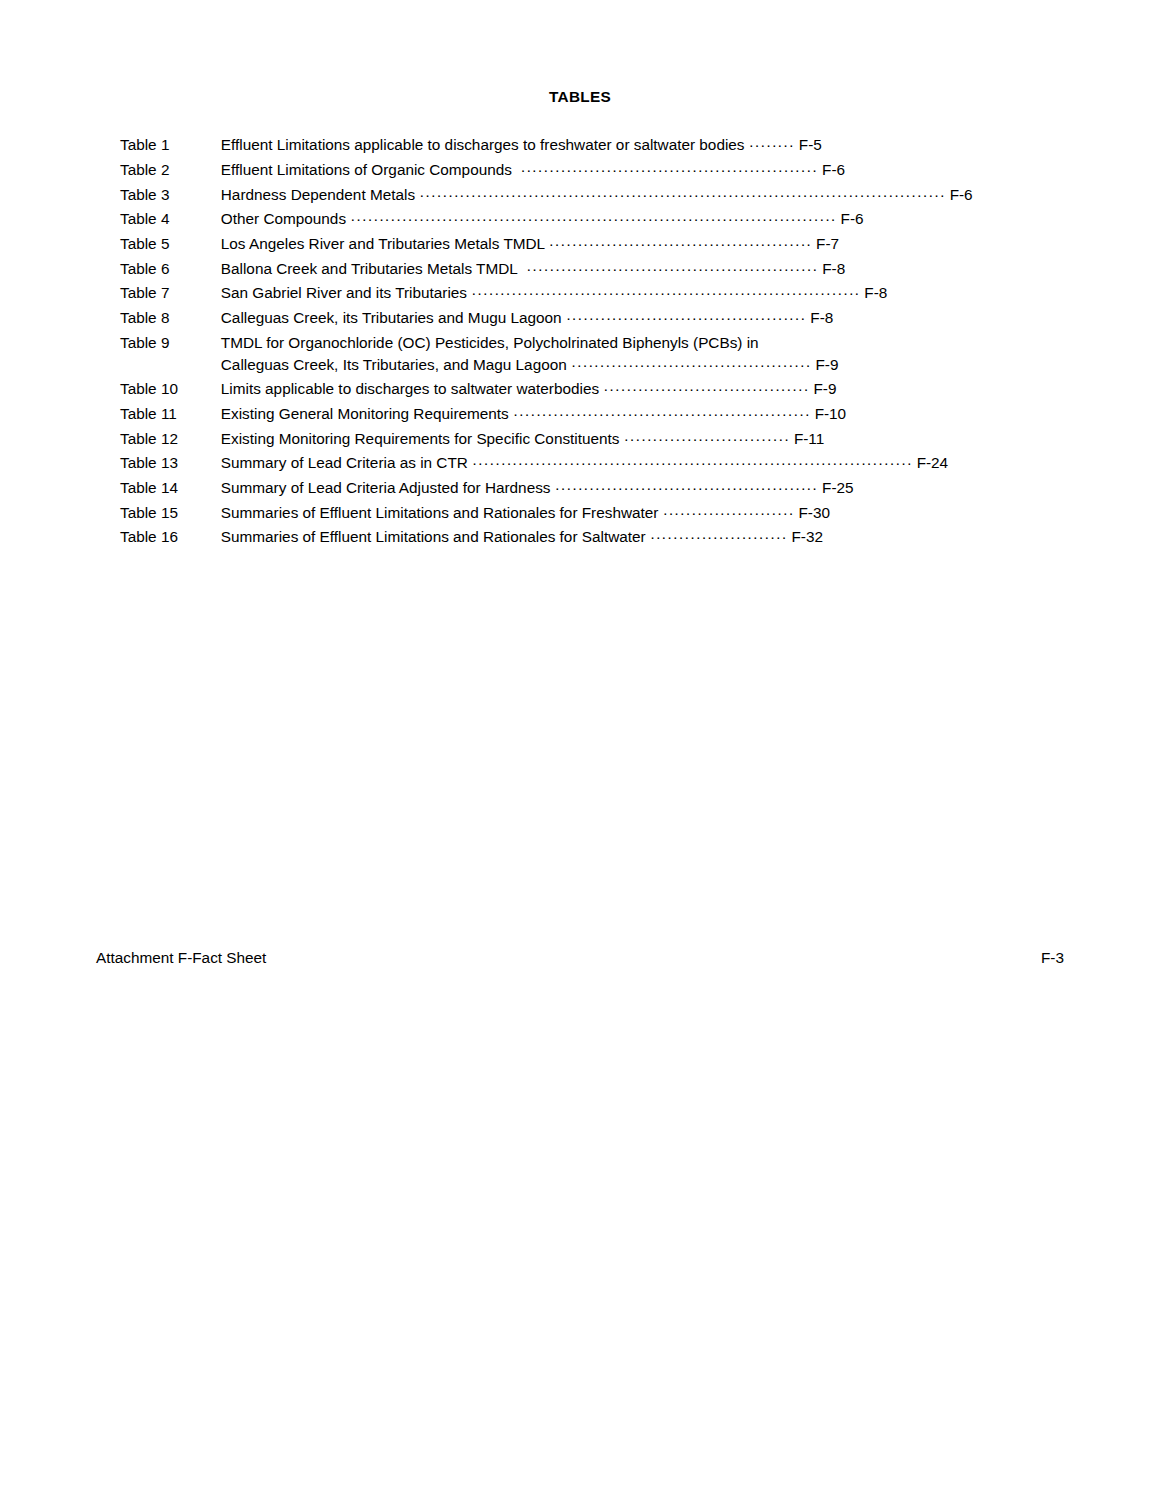TABLES
| Table 1 | Effluent Limitations applicable to discharges to freshwater or saltwater bodies ········ F-5 |
| Table 2 | Effluent Limitations of Organic Compounds ···················································· F-6 |
| Table 3 | Hardness Dependent Metals ···························································································· F-6 |
| Table 4 | Other Compounds ····················································································· F-6 |
| Table 5 | Los Angeles River and Tributaries Metals TMDL ·············································· F-7 |
| Table 6 | Ballona Creek and Tributaries Metals TMDL ··················································· F-8 |
| Table 7 | San Gabriel River and its Tributaries ···································································· F-8 |
| Table 8 | Calleguas Creek, its Tributaries and Mugu Lagoon ·········································· F-8 |
| Table 9 | TMDL for Organochloride (OC) Pesticides, Polycholrinated Biphenyls (PCBs) in Calleguas Creek, Its Tributaries, and Magu Lagoon ·········································· F-9 |
| Table 10 | Limits applicable to discharges to saltwater waterbodies ···································· F-9 |
| Table 11 | Existing General Monitoring Requirements ···················································· F-10 |
| Table 12 | Existing Monitoring Requirements for Specific Constituents ····························· F-11 |
| Table 13 | Summary of Lead Criteria as in CTR ············································································· F-24 |
| Table 14 | Summary of Lead Criteria Adjusted for Hardness ·············································· F-25 |
| Table 15 | Summaries of Effluent Limitations and Rationales for Freshwater ······················· F-30 |
| Table 16 | Summaries of Effluent Limitations and Rationales for Saltwater ························ F-32 |
Attachment F-Fact Sheet F-3